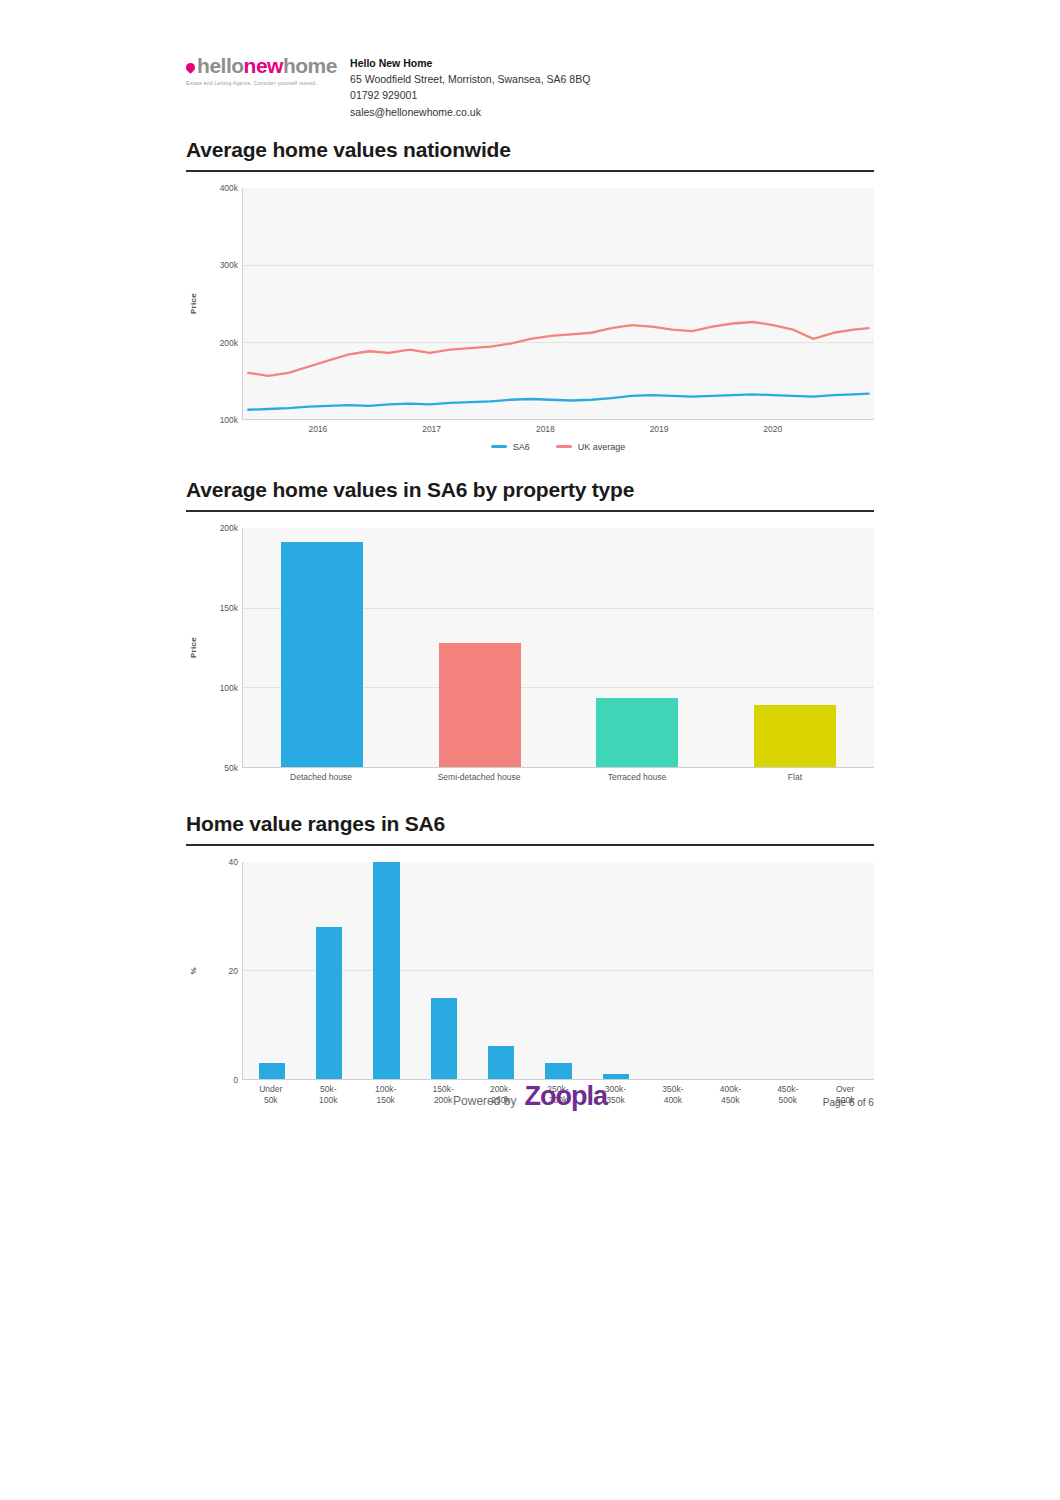hello new home
Estate and Letting Agents. Consider yourself moved.
Hello New Home
65 Woodfield Street, Morriston, Swansea, SA6 8BQ
01792 929001
sales@hellonewhome.co.uk
Average home values nationwide
Price
400k 300k 200k 100k
2016 2017 2018 2019 2020
SA6
UK average
Average home values in SA6 by property type
Price
200k 150k 100k 50k
Detached house Semi-detached house Terraced house Flat
Home value ranges in SA6
%
40 20 0
Under
50k 50k-
100k 100k-
150k 150k-
200k 200k-
250k 250k-
300k 300k-
350k 350k-
400k 400k-
450k 450k-
500k Over
500k
Powered by Zoopla
Page 6 of 6